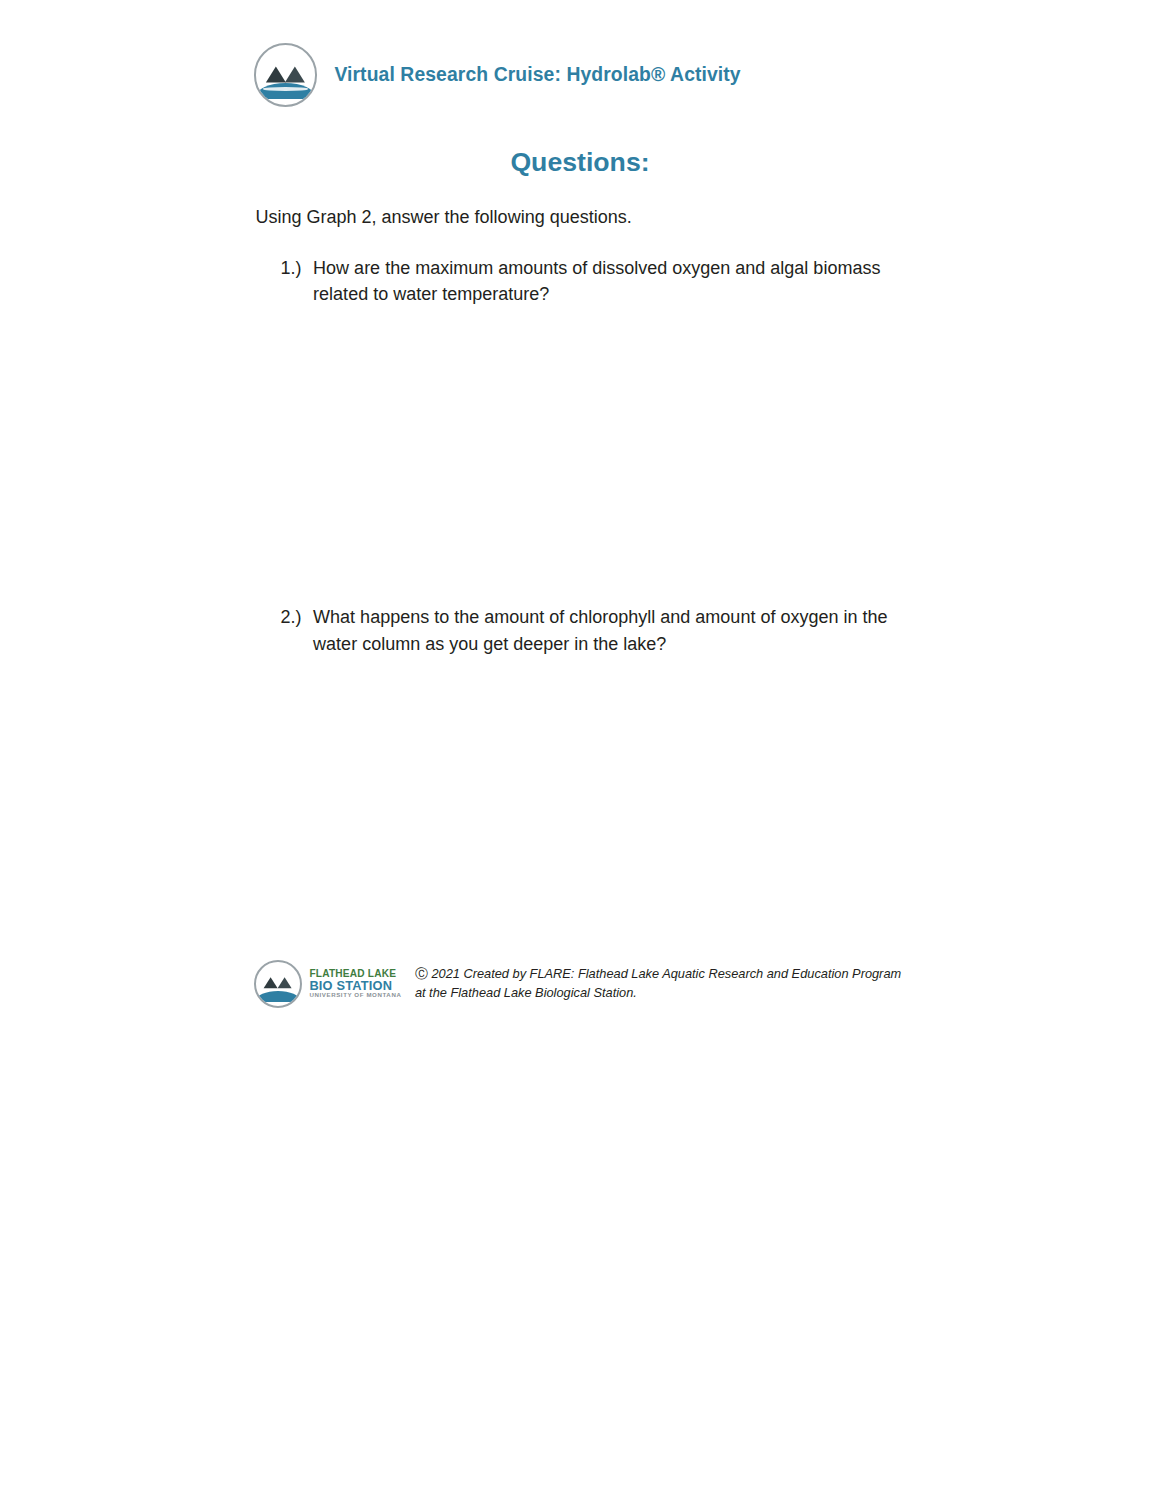Virtual Research Cruise: Hydrolab® Activity
Questions:
Using Graph 2, answer the following questions.
1.) How are the maximum amounts of dissolved oxygen and algal biomass related to water temperature?
2.) What happens to the amount of chlorophyll and amount of oxygen in the water column as you get deeper in the lake?
FLATHEAD LAKE BIO STATION UNIVERSITY OF MONTANA
Ⓒ 2021 Created by FLARE: Flathead Lake Aquatic Research and Education Program at the Flathead Lake Biological Station.